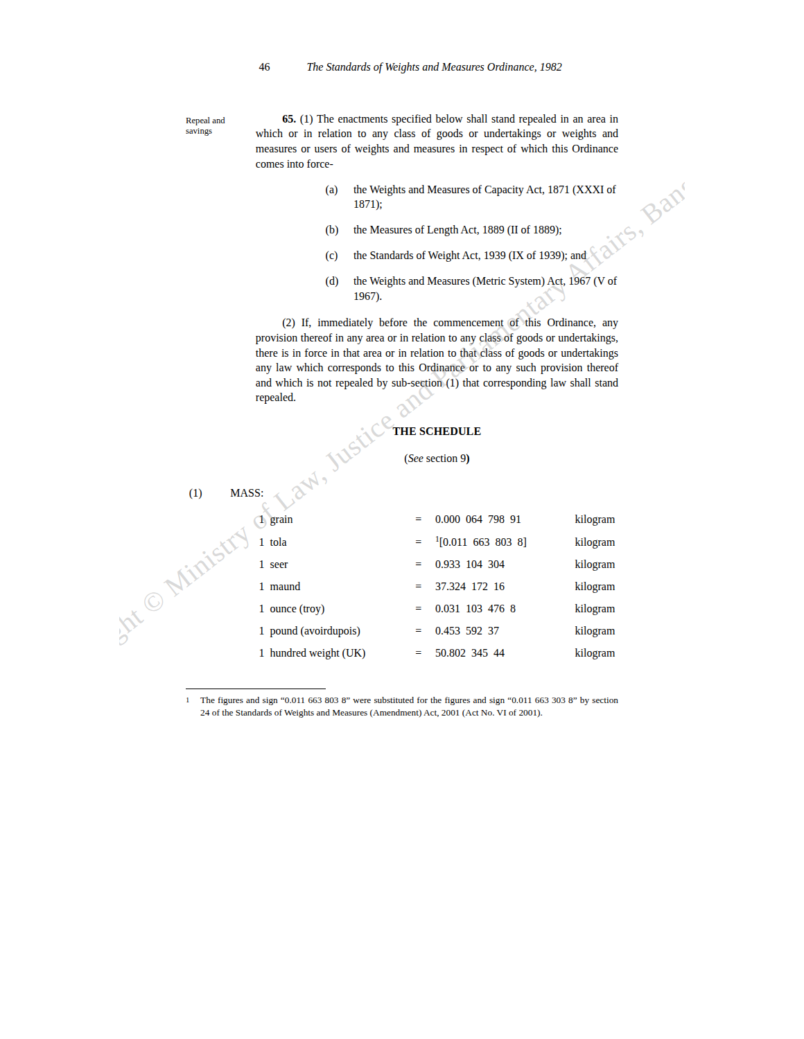46 The Standards of Weights and Measures Ordinance, 1982
Repeal and savings
65. (1) The enactments specified below shall stand repealed in an area in which or in relation to any class of goods or undertakings or weights and measures or users of weights and measures in respect of which this Ordinance comes into force-
(a) the Weights and Measures of Capacity Act, 1871 (XXXI of 1871);
(b) the Measures of Length Act, 1889 (II of 1889);
(c) the Standards of Weight Act, 1939 (IX of 1939); and
(d) the Weights and Measures (Metric System) Act, 1967 (V of 1967).
(2) If, immediately before the commencement of this Ordinance, any provision thereof in any area or in relation to any class of goods or undertakings, there is in force in that area or in relation to that class of goods or undertakings any law which corresponds to this Ordinance or to any such provision thereof and which is not repealed by sub-section (1) that corresponding law shall stand repealed.
THE SCHEDULE
(See section 9)
(1) MASS:
| 1 grain | = | 0.000 064 798 91 | kilogram |
| 1 tola | = | 1 [0.011 663 803 8] | kilogram |
| 1 seer | = | 0.933 104 304 | kilogram |
| 1 maund | = | 37.324 172 16 | kilogram |
| 1 ounce (troy) | = | 0.031 103 476 8 | kilogram |
| 1 pound (avoirdupois) | = | 0.453 592 37 | kilogram |
| 1 hundred weight (UK) | = | 50.802 345 44 | kilogram |
1
The figures and sign “0.011 663 803 8” were substituted for the figures and sign “0.011 663 303 8” by section 24 of the Standards of Weights and Measures (Amendment) Act, 2001 (Act No. VI of 2001).
Copyright © Ministry of Law, Justice and Parliamentary Affairs, Bangladesh.